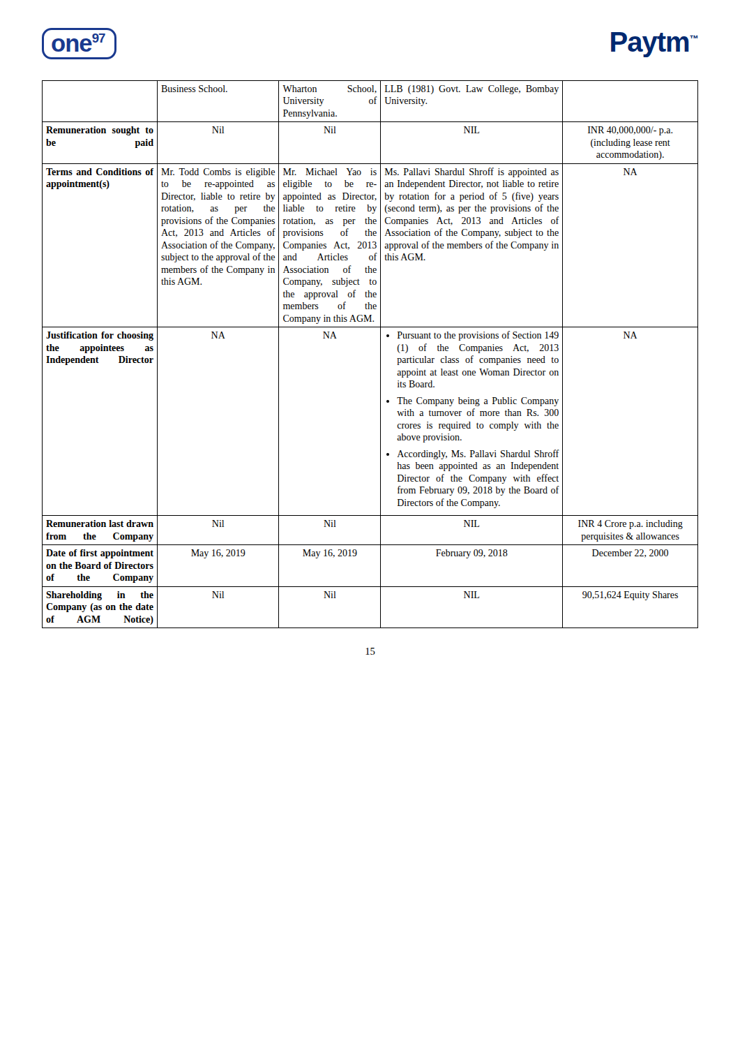one97
Paytm™
| | Business School. | Wharton School, University of Pennsylvania. | LLB (1981) Govt. Law College, Bombay University. | |
| Remuneration sought to be paid | Nil | Nil | NIL | INR 40,000,000/- p.a. (including lease rent accommodation). |
| Terms and Conditions of appointment(s) | Mr. Todd Combs is eligible to be re-appointed as Director, liable to retire by rotation, as per the provisions of the Companies Act, 2013 and Articles of Association of the Company, subject to the approval of the members of the Company in this AGM. | Mr. Michael Yao is eligible to be re-appointed as Director, liable to retire by rotation, as per the provisions of the Companies Act, 2013 and Articles of Association of the Company, subject to the approval of the members of the Company in this AGM. | Ms. Pallavi Shardul Shroff is appointed as an Independent Director, not liable to retire by rotation for a period of 5 (five) years (second term), as per the provisions of the Companies Act, 2013 and Articles of Association of the Company, subject to the approval of the members of the Company in this AGM. | NA |
| Justification for choosing the appointees as Independent Director | NA | NA | Pursuant to the provisions of Section 149 (1) of the Companies Act, 2013 particular class of companies need to appoint at least one Woman Director on its Board. The Company being a Public Company with a turnover of more than Rs. 300 crores is required to comply with the above provision. Accordingly, Ms. Pallavi Shardul Shroff has been appointed as an Independent Director of the Company with effect from February 09, 2018 by the Board of Directors of the Company. | NA |
| Remuneration last drawn from the Company | Nil | Nil | NIL | INR 4 Crore p.a. including perquisites & allowances |
| Date of first appointment on the Board of Directors of the Company | May 16, 2019 | May 16, 2019 | February 09, 2018 | December 22, 2000 |
| Shareholding in the Company (as on the date of AGM Notice) | Nil | Nil | NIL | 90,51,624 Equity Shares |
15